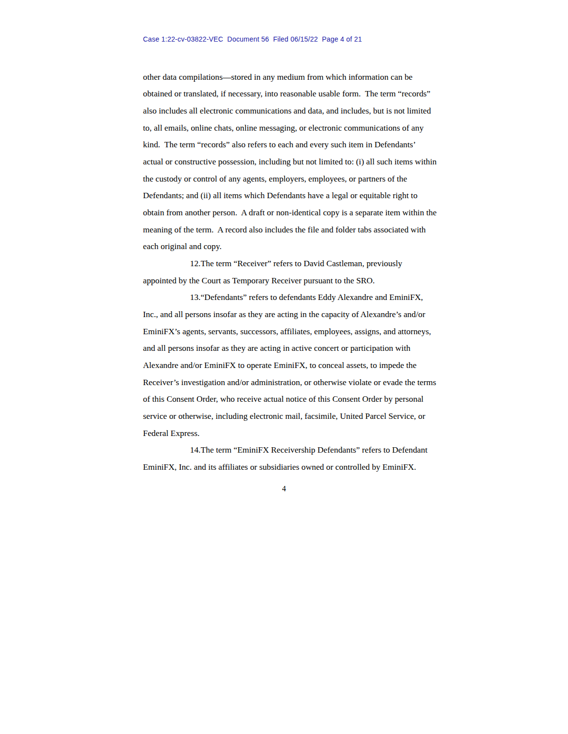Case 1:22-cv-03822-VEC Document 56 Filed 06/15/22 Page 4 of 21
other data compilations—stored in any medium from which information can be obtained or translated, if necessary, into reasonable usable form. The term “records” also includes all electronic communications and data, and includes, but is not limited to, all emails, online chats, online messaging, or electronic communications of any kind. The term “records” also refers to each and every such item in Defendants’ actual or constructive possession, including but not limited to: (i) all such items within the custody or control of any agents, employers, employees, or partners of the Defendants; and (ii) all items which Defendants have a legal or equitable right to obtain from another person. A draft or non-identical copy is a separate item within the meaning of the term. A record also includes the file and folder tabs associated with each original and copy.
12. The term “Receiver” refers to David Castleman, previously appointed by the Court as Temporary Receiver pursuant to the SRO.
13.“Defendants” refers to defendants Eddy Alexandre and EminiFX, Inc., and all persons insofar as they are acting in the capacity of Alexandre’s and/or EminiFX’s agents, servants, successors, affiliates, employees, assigns, and attorneys, and all persons insofar as they are acting in active concert or participation with Alexandre and/or EminiFX to operate EminiFX, to conceal assets, to impede the Receiver’s investigation and/or administration, or otherwise violate or evade the terms of this Consent Order, who receive actual notice of this Consent Order by personal service or otherwise, including electronic mail, facsimile, United Parcel Service, or Federal Express.
14. The term “EminiFX Receivership Defendants” refers to Defendant EminiFX, Inc. and its affiliates or subsidiaries owned or controlled by EminiFX.
4